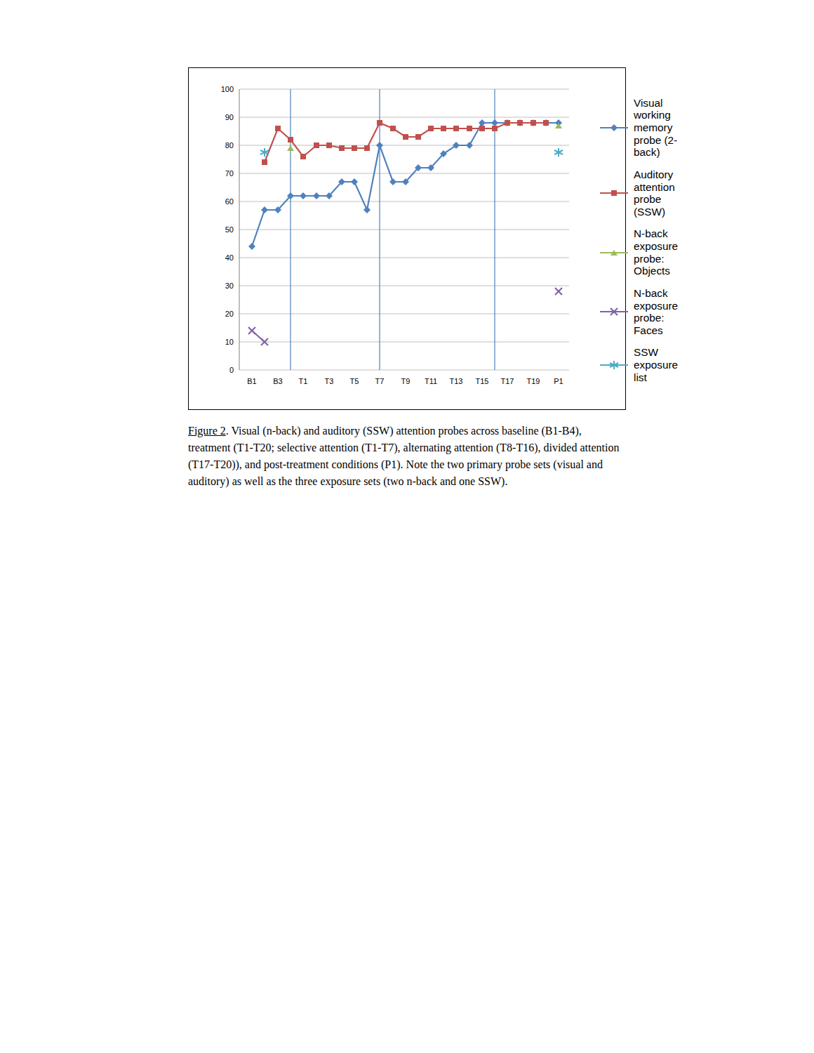Plot geometry: x axis: categories B1..P1 (25 points) y axis: 0..100, gridlines every 10 Visual (n-back) and auditory (SSW) attention probes across sessions 100 90 80 70 60 50 40 30 20 10 0 B1 B3 T1 T3 T5 T7 T9 T11 T13 T15 T17 T19 P1
Visual working memory probe (2-back)
Auditory attention probe (SSW)
N-back exposure probe: Objects
N-back exposure probe: Faces
SSW exposure list
Figure 2. Visual (n-back) and auditory (SSW) attention probes across baseline (B1-B4), treatment (T1-T20; selective attention (T1-T7), alternating attention (T8-T16), divided attention (T17-T20)), and post-treatment conditions (P1). Note the two primary probe sets (visual and auditory) as well as the three exposure sets (two n-back and one SSW).